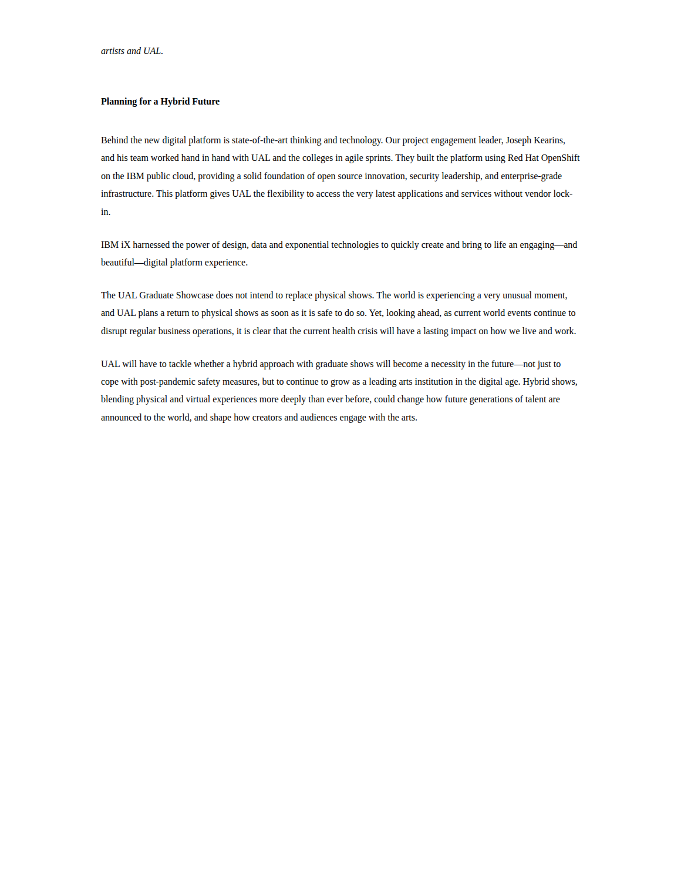artists and UAL.
Planning for a Hybrid Future
Behind the new digital platform is state-of-the-art thinking and technology. Our project engagement leader, Joseph Kearins, and his team worked hand in hand with UAL and the colleges in agile sprints. They built the platform using Red Hat OpenShift on the IBM public cloud, providing a solid foundation of open source innovation, security leadership, and enterprise-grade infrastructure. This platform gives UAL the flexibility to access the very latest applications and services without vendor lock-in.
IBM iX harnessed the power of design, data and exponential technologies to quickly create and bring to life an engaging—and beautiful—digital platform experience.
The UAL Graduate Showcase does not intend to replace physical shows. The world is experiencing a very unusual moment, and UAL plans a return to physical shows as soon as it is safe to do so. Yet, looking ahead, as current world events continue to disrupt regular business operations, it is clear that the current health crisis will have a lasting impact on how we live and work.
UAL will have to tackle whether a hybrid approach with graduate shows will become a necessity in the future—not just to cope with post-pandemic safety measures, but to continue to grow as a leading arts institution in the digital age. Hybrid shows, blending physical and virtual experiences more deeply than ever before, could change how future generations of talent are announced to the world, and shape how creators and audiences engage with the arts.